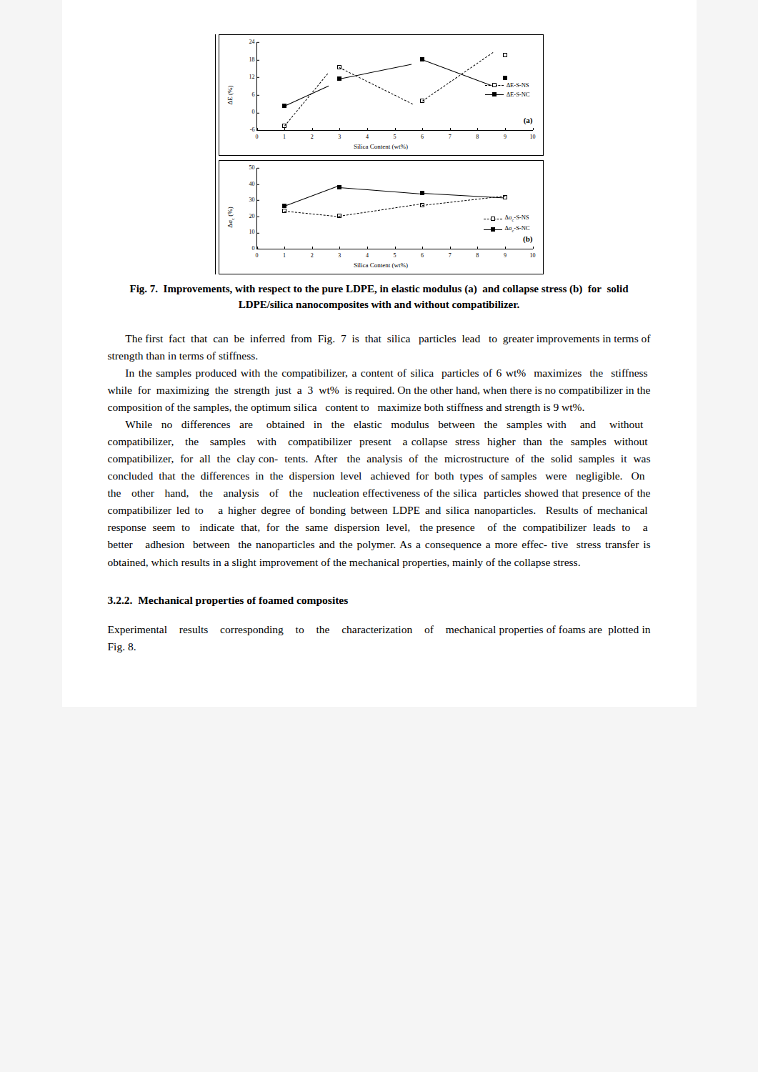ΔE (%)
Silica Content (wt%)
(a)
-6
0
6
12
18
24
0
1
2
3
4
5
6
7
8
9
10
ΔE-S-NS
ΔE-S-NC
Δσc (%)
Silica Content (wt%)
(b)
0
10
20
30
40
50
0
1
2
3
4
5
6
7
8
9
10
Δσc-S-NS
Δσc-S-NC
Fig. 7. Improvements, with respect to the pure LDPE, in elastic modulus (a) and collapse stress (b) for solid LDPE/silica nanocomposites with and without compatibilizer.
The first fact that can be inferred from Fig. 7 is that silica particles lead to greater improvements in terms of strength than in terms of stiffness.
In the samples produced with the compatibilizer, a content of silica particles of 6 wt% maximizes the stiffness while for maximizing the strength just a 3 wt% is required. On the other hand, when there is no compatibilizer in the composition of the samples, the optimum silica content to maximize both stiffness and strength is 9 wt%.
While no differences are obtained in the elastic modulus between the samples with and without compatibilizer, the samples with compatibilizer present a collapse stress higher than the samples without compatibilizer, for all the clay con- tents. After the analysis of the microstructure of the solid samples it was concluded that the differences in the dispersion level achieved for both types of samples were negligible. On the other hand, the analysis of the nucleation effectiveness of the silica particles showed that presence of the compatibilizer led to a higher degree of bonding between LDPE and silica nanoparticles. Results of mechanical response seem to indicate that, for the same dispersion level, the presence of the compatibilizer leads to a better adhesion between the nanoparticles and the polymer. As a consequence a more effec- tive stress transfer is obtained, which results in a slight improvement of the mechanical properties, mainly of the collapse stress.
3.2.2. Mechanical properties of foamed composites
Experimental results corresponding to the characterization of mechanical properties of foams are plotted in Fig. 8.